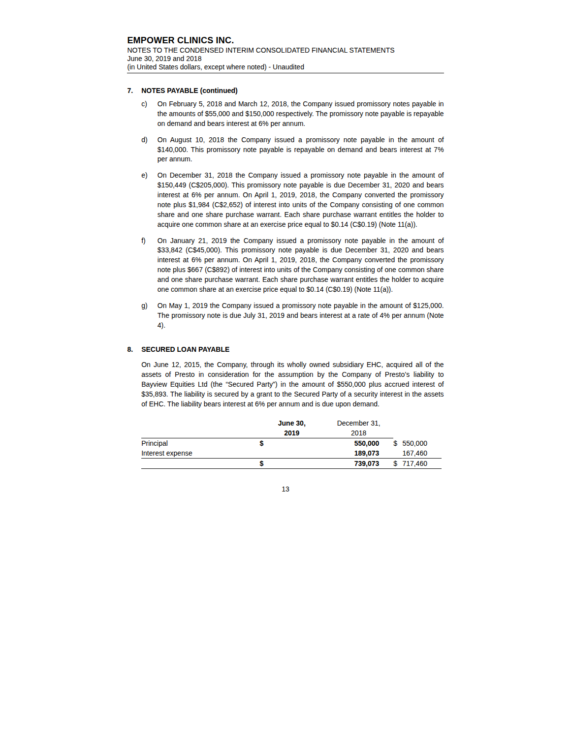EMPOWER CLINICS INC.
Notes to the Condensed Interim Consolidated Financial Statements
June 30, 2019 and 2018
(in United States dollars, except where noted) - Unaudited
7. NOTES PAYABLE (continued)
c) On February 5, 2018 and March 12, 2018, the Company issued promissory notes payable in the amounts of $55,000 and $150,000 respectively. The promissory note payable is repayable on demand and bears interest at 6% per annum.
d) On August 10, 2018 the Company issued a promissory note payable in the amount of $140,000. This promissory note payable is repayable on demand and bears interest at 7% per annum.
e) On December 31, 2018 the Company issued a promissory note payable in the amount of $150,449 (C$205,000). This promissory note payable is due December 31, 2020 and bears interest at 6% per annum. On April 1, 2019, 2018, the Company converted the promissory note plus $1,984 (C$2,652) of interest into units of the Company consisting of one common share and one share purchase warrant. Each share purchase warrant entitles the holder to acquire one common share at an exercise price equal to $0.14 (C$0.19) (Note 11(a)).
f) On January 21, 2019 the Company issued a promissory note payable in the amount of $33,842 (C$45,000). This promissory note payable is due December 31, 2020 and bears interest at 6% per annum. On April 1, 2019, 2018, the Company converted the promissory note plus $667 (C$892) of interest into units of the Company consisting of one common share and one share purchase warrant. Each share purchase warrant entitles the holder to acquire one common share at an exercise price equal to $0.14 (C$0.19) (Note 11(a)).
g) On May 1, 2019 the Company issued a promissory note payable in the amount of $125,000. The promissory note is due July 31, 2019 and bears interest at a rate of 4% per annum (Note 4).
8. SECURED LOAN PAYABLE
On June 12, 2015, the Company, through its wholly owned subsidiary EHC, acquired all of the assets of Presto in consideration for the assumption by the Company of Presto’s liability to Bayview Equities Ltd (the “Secured Party”) in the amount of $550,000 plus accrued interest of $35,893. The liability is secured by a grant to the Secured Party of a security interest in the assets of EHC. The liability bears interest at 6% per annum and is due upon demand.
| | June 30, | December 31, |
| --- | --- | --- |
| | 2019 | 2018 |
| Principal | $ | 550,000 | $ | 550,000 |
| Interest expense | | 189,073 | | 167,460 |
| | $ | 739,073 | $ | 717,460 |
13